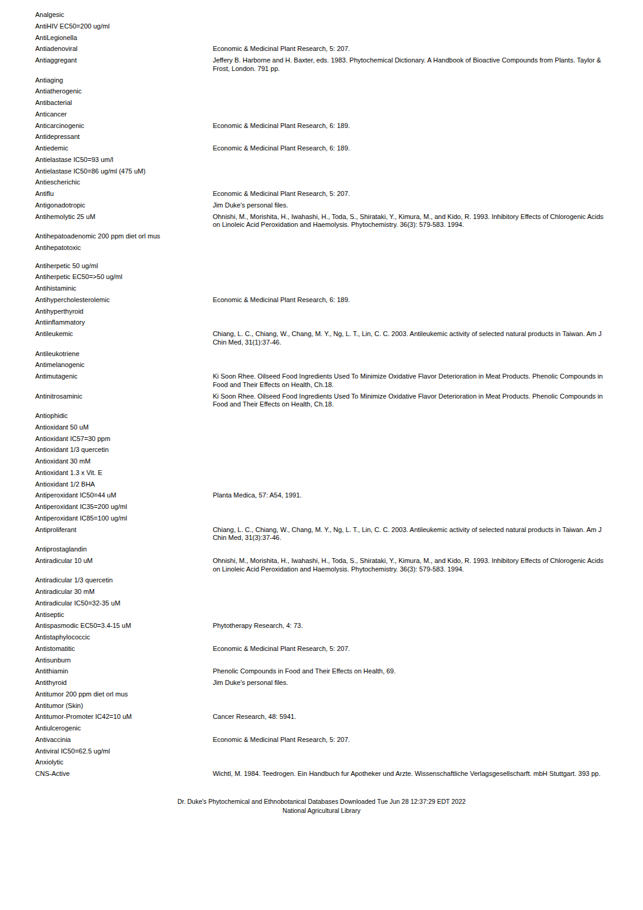| Analgesic | |
| AntiHIV EC50=200 ug/ml | |
| AntiLegionella | |
| Antiadenoviral | Economic & Medicinal Plant Research, 5: 207. |
| Antiaggregant | Jeffery B. Harborne and H. Baxter, eds. 1983. Phytochemical Dictionary. A Handbook of Bioactive Compounds from Plants. Taylor & Frost, London. 791 pp. |
| Antiaging | |
| Antiatherogenic | |
| Antibacterial | |
| Anticancer | |
| Anticarcinogenic | Economic & Medicinal Plant Research, 6: 189. |
| Antidepressant | |
| Antiedemic | Economic & Medicinal Plant Research, 6: 189. |
| Antielastase IC50=93 um/l | |
| Antielastase IC50=86 ug/ml (475 uM) | |
| Antiescherichic | |
| Antiflu | Economic & Medicinal Plant Research, 5: 207. |
| Antigonadotropic | Jim Duke's personal files. |
| Antihemolytic 25 uM | Ohnishi, M., Morishita, H., Iwahashi, H., Toda, S., Shirataki, Y., Kimura, M., and Kido, R. 1993. Inhibitory Effects of Chlorogenic Acids on Linoleic Acid Peroxidation and Haemolysis. Phytochemistry. 36(3): 579-583. 1994. |
| Antihepatoadenomic 200 ppm diet orl mus | |
| Antihepatotoxic | |
| Antiherpetic 50 ug/ml | |
| Antiherpetic EC50=>50 ug/ml | |
| Antihistaminic | |
| Antihypercholesterolemic | Economic & Medicinal Plant Research, 6: 189. |
| Antihyperthyroid | |
| Antiinflammatory | |
| Antileukemic | Chiang, L. C., Chiang, W., Chang, M. Y., Ng, L. T., Lin, C. C. 2003. Antileukemic activity of selected natural products in Taiwan. Am J Chin Med, 31(1):37-46. |
| Antileukotriene | |
| Antimelanogenic | |
| Antimutagenic | Ki Soon Rhee. Oilseed Food Ingredients Used To Minimize Oxidative Flavor Deterioration in Meat Products. Phenolic Compounds in Food and Their Effects on Health, Ch.18. |
| Antinitrosaminic | Ki Soon Rhee. Oilseed Food Ingredients Used To Minimize Oxidative Flavor Deterioration in Meat Products. Phenolic Compounds in Food and Their Effects on Health, Ch.18. |
| Antiophidic | |
| Antioxidant 50 uM | |
| Antioxidant IC57=30 ppm | |
| Antioxidant 1/3 quercetin | |
| Antioxidant 30 mM | |
| Antioxidant 1.3 x Vit. E | |
| Antioxidant 1/2 BHA | |
| Antiperoxidant IC50=44 uM | Planta Medica, 57: A54, 1991. |
| Antiperoxidant IC35=200 ug/ml | |
| Antiperoxidant IC85=100 ug/ml | |
| Antiproliferant | Chiang, L. C., Chiang, W., Chang, M. Y., Ng, L. T., Lin, C. C. 2003. Antileukemic activity of selected natural products in Taiwan. Am J Chin Med, 31(3):37-46. |
| Antiprostaglandin | |
| Antiradicular 10 uM | Ohnishi, M., Morishita, H., Iwahashi, H., Toda, S., Shirataki, Y., Kimura, M., and Kido, R. 1993. Inhibitory Effects of Chlorogenic Acids on Linoleic Acid Peroxidation and Haemolysis. Phytochemistry. 36(3): 579-583. 1994. |
| Antiradicular 1/3 quercetin | |
| Antiradicular 30 mM | |
| Antiradicular IC50=32-35 uM | |
| Antiseptic | |
| Antispasmodic EC50=3.4-15 uM | Phytotherapy Research, 4: 73. |
| Antistaphylococcic | |
| Antistomatitic | Economic & Medicinal Plant Research, 5: 207. |
| Antisunburn | |
| Antithiamin | Phenolic Compounds in Food and Their Effects on Health, 69. |
| Antithyroid | Jim Duke's personal files. |
| Antitumor 200 ppm diet orl mus | |
| Antitumor (Skin) | |
| Antitumor-Promoter IC42=10 uM | Cancer Research, 48: 5941. |
| Antiulcerogenic | |
| Antivaccinia | Economic & Medicinal Plant Research, 5: 207. |
| Antiviral IC50=62.5 ug/ml | |
| Anxiolytic | |
| CNS-Active | Wichtl, M. 1984. Teedrogen. Ein Handbuch fur Apotheker und Arzte. Wissenschaftliche Verlagsgesellscharft. mbH Stuttgart. 393 pp. |
Dr. Duke's Phytochemical and Ethnobotanical Databases Downloaded Tue Jun 28 12:37:29 EDT 2022
National Agricultural Library